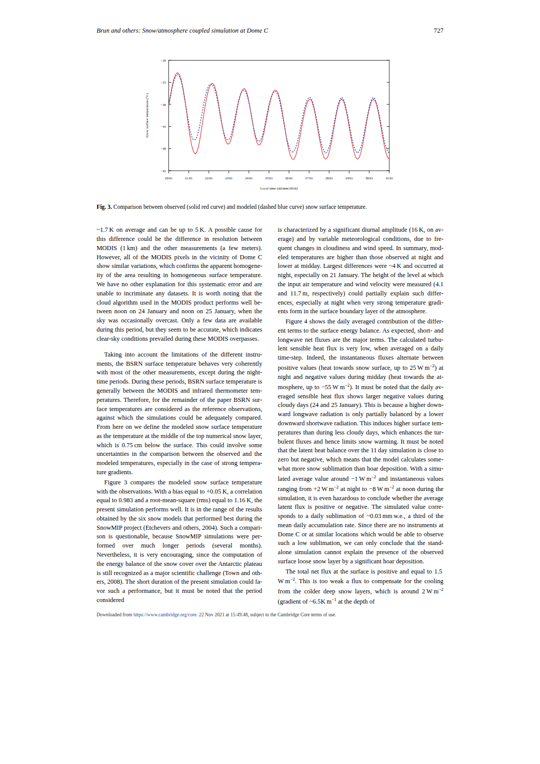Brun and others: Snow/atmosphere coupled simulation at Dome C 727
−20 −25 −30 −35 −40 −45 20/01 21/01 22/01 23/01 24/01 25/01 26/01 27/01 28/01 29/01 30/01 31/01 Local time (dd/mm/2010) Snow surface temperature (°C)
Fig. 3. Comparison between observed (solid red curve) and modeled (dashed blue curve) snow surface temperature.
~1.7 K on average and can be up to 5 K. A possible cause for this difference could be the difference in resolution between MODIS (1 km) and the other measurements (a few meters). However, all of the MODIS pixels in the vicinity of Dome C show similar variations, which confirms the apparent homogeneity of the area resulting in homogeneous surface temperature. We have no other explanation for this systematic error and are unable to incriminate any datasets. It is worth noting that the cloud algorithm used in the MODIS product performs well between noon on 24 January and noon on 25 January, when the sky was occasionally overcast. Only a few data are available during this period, but they seem to be accurate, which indicates clear-sky conditions prevailed during these MODIS overpasses.
Taking into account the limitations of the different instruments, the BSRN surface temperature behaves very coherently with most of the other measurements, except during the night-time periods. During these periods, BSRN surface temperature is generally between the MODIS and infrared thermometer temperatures. Therefore, for the remainder of the paper BSRN surface temperatures are considered as the reference observations, against which the simulations could be adequately compared. From here on we define the modeled snow surface temperature as the temperature at the middle of the top numerical snow layer, which is 0.75 cm below the surface. This could involve some uncertainties in the comparison between the observed and the modeled temperatures, especially in the case of strong temperature gradients.
Figure 3 compares the modeled snow surface temperature with the observations. With a bias equal to +0.05 K, a correlation equal to 0.983 and a root-mean-square (rms) equal to 1.16 K, the present simulation performs well. It is in the range of the results obtained by the six snow models that performed best during the SnowMIP project (Etchevers and others, 2004). Such a comparison is questionable, because SnowMIP simulations were performed over much longer periods (several months). Nevertheless, it is very encouraging, since the computation of the energy balance of the snow cover over the Antarctic plateau is still recognized as a major scientific challenge (Town and others, 2008). The short duration of the present simulation could favor such a performance, but it must be noted that the period considered
is characterized by a significant diurnal amplitude (16 K, on average) and by variable meteorological conditions, due to frequent changes in cloudiness and wind speed. In summary, modeled temperatures are higher than those observed at night and lower at midday. Largest differences were ~4 K and occurred at night, especially on 21 January. The height of the level at which the input air temperature and wind velocity were measured (4.1 and 11.7 m, respectively) could partially explain such differences, especially at night when very strong temperature gradients form in the surface boundary layer of the atmosphere.
Figure 4 shows the daily averaged contribution of the different terms to the surface energy balance. As expected, short- and longwave net fluxes are the major terms. The calculated turbulent sensible heat flux is very low, when averaged on a daily time-step. Indeed, the instantaneous fluxes alternate between positive values (heat towards snow surface, up to 25 W m−2) at night and negative values during midday (heat towards the atmosphere, up to −55 W m−2). It must be noted that the daily averaged sensible heat flux shows larger negative values during cloudy days (24 and 25 January). This is because a higher downward longwave radiation is only partially balanced by a lower downward shortwave radiation. This induces higher surface temperatures than during less cloudy days, which enhances the turbulent fluxes and hence limits snow warming. It must be noted that the latent heat balance over the 11 day simulation is close to zero but negative, which means that the model calculates somewhat more snow sublimation than hoar deposition. With a simulated average value around −1 W m−2 and instantaneous values ranging from +2 W m−2 at night to −8 W m−2 at noon during the simulation, it is even hazardous to conclude whether the average latent flux is positive or negative. The simulated value corresponds to a daily sublimation of ~0.03 mm w.e., a third of the mean daily accumulation rate. Since there are no instruments at Dome C or at similar locations which would be able to observe such a low sublimation, we can only conclude that the stand-alone simulation cannot explain the presence of the observed surface loose snow layer by a significant hoar deposition.
The total net flux at the surface is positive and equal to 1.5 W m−2. This is too weak a flux to compensate for the cooling from the colder deep snow layers, which is around 2 W m−2 (gradient of ~6.5K m−1 at the depth of
Downloaded from https://www.cambridge.org/core. 22 Nov 2021 at 15:49:48, subject to the Cambridge Core terms of use.